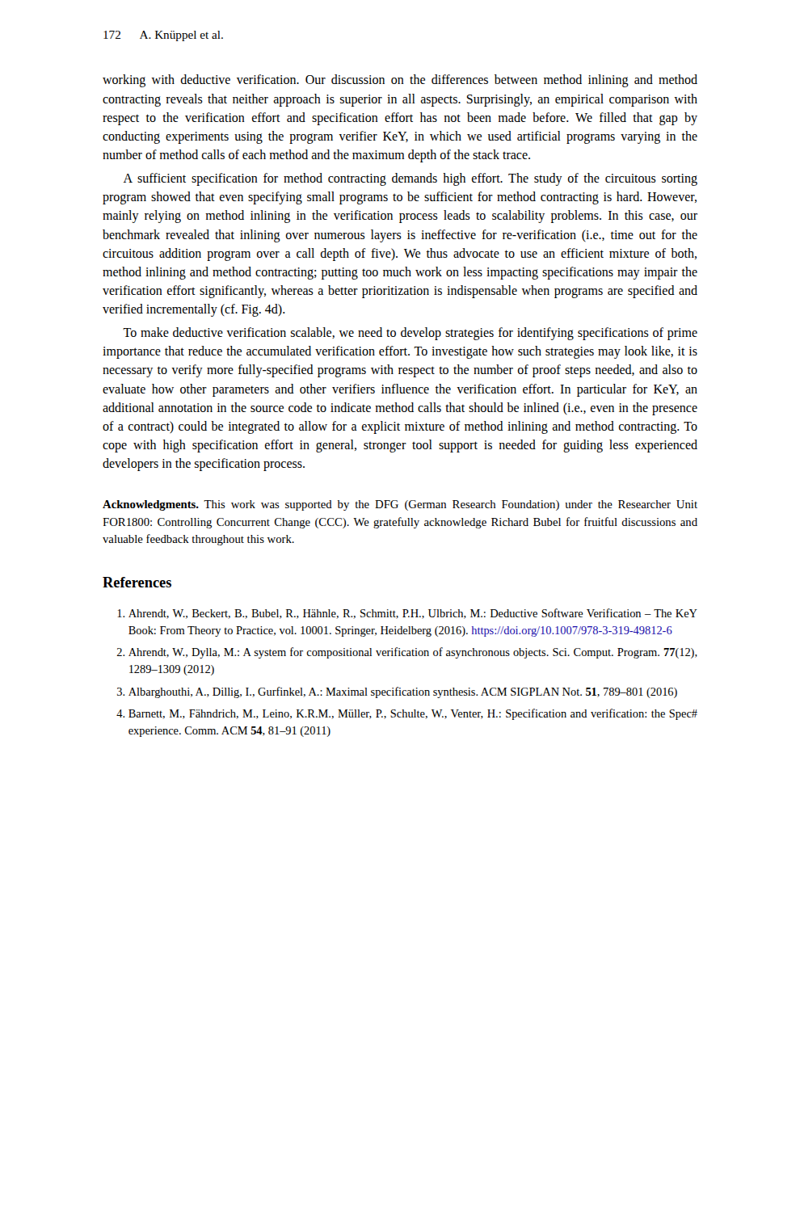172 A. Knüppel et al.
working with deductive verification. Our discussion on the differences between method inlining and method contracting reveals that neither approach is superior in all aspects. Surprisingly, an empirical comparison with respect to the verification effort and specification effort has not been made before. We filled that gap by conducting experiments using the program verifier KeY, in which we used artificial programs varying in the number of method calls of each method and the maximum depth of the stack trace.
A sufficient specification for method contracting demands high effort. The study of the circuitous sorting program showed that even specifying small programs to be sufficient for method contracting is hard. However, mainly relying on method inlining in the verification process leads to scalability problems. In this case, our benchmark revealed that inlining over numerous layers is ineffective for re-verification (i.e., time out for the circuitous addition program over a call depth of five). We thus advocate to use an efficient mixture of both, method inlining and method contracting; putting too much work on less impacting specifications may impair the verification effort significantly, whereas a better prioritization is indispensable when programs are specified and verified incrementally (cf. Fig. 4d).
To make deductive verification scalable, we need to develop strategies for identifying specifications of prime importance that reduce the accumulated verification effort. To investigate how such strategies may look like, it is necessary to verify more fully-specified programs with respect to the number of proof steps needed, and also to evaluate how other parameters and other verifiers influence the verification effort. In particular for KeY, an additional annotation in the source code to indicate method calls that should be inlined (i.e., even in the presence of a contract) could be integrated to allow for a explicit mixture of method inlining and method contracting. To cope with high specification effort in general, stronger tool support is needed for guiding less experienced developers in the specification process.
Acknowledgments. This work was supported by the DFG (German Research Foundation) under the Researcher Unit FOR1800: Controlling Concurrent Change (CCC). We gratefully acknowledge Richard Bubel for fruitful discussions and valuable feedback throughout this work.
References
Ahrendt, W., Beckert, B., Bubel, R., Hähnle, R., Schmitt, P.H., Ulbrich, M.: Deductive Software Verification – The KeY Book: From Theory to Practice, vol. 10001. Springer, Heidelberg (2016). https://doi.org/10.1007/978-3-319-49812-6
Ahrendt, W., Dylla, M.: A system for compositional verification of asynchronous objects. Sci. Comput. Program. 77(12), 1289–1309 (2012)
Albarghouthi, A., Dillig, I., Gurfinkel, A.: Maximal specification synthesis. ACM SIGPLAN Not. 51, 789–801 (2016)
Barnett, M., Fähndrich, M., Leino, K.R.M., Müller, P., Schulte, W., Venter, H.: Specification and verification: the Spec# experience. Comm. ACM 54, 81–91 (2011)